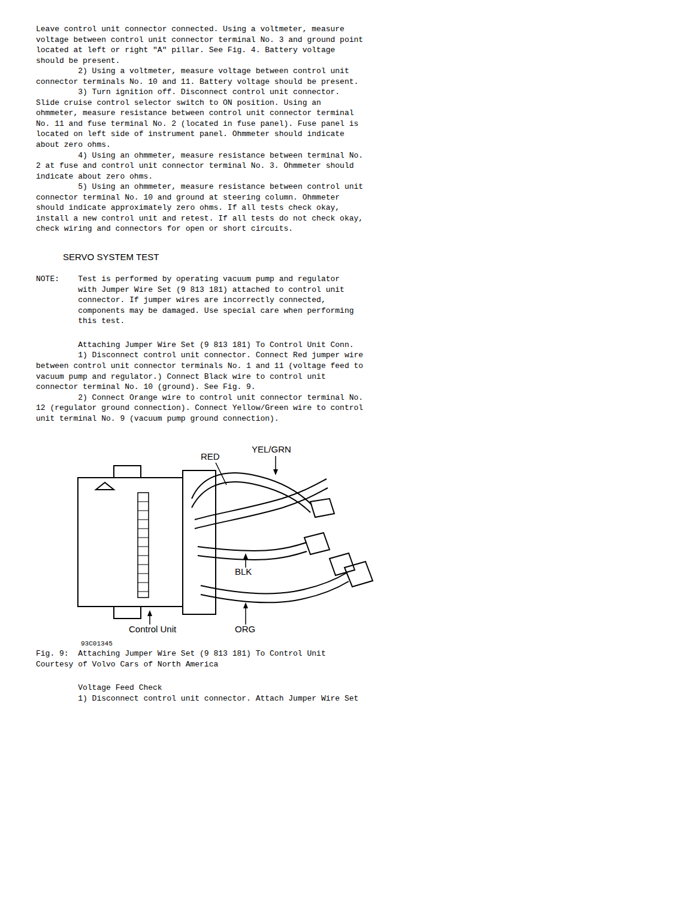Leave control unit connector connected. Using a voltmeter, measure voltage between control unit connector terminal No. 3 and ground point located at left or right "A" pillar. See Fig. 4. Battery voltage should be present.
2) Using a voltmeter, measure voltage between control unit connector terminals No. 10 and 11. Battery voltage should be present.
3) Turn ignition off. Disconnect control unit connector. Slide cruise control selector switch to ON position. Using an ohmmeter, measure resistance between control unit connector terminal No. 11 and fuse terminal No. 2 (located in fuse panel). Fuse panel is located on left side of instrument panel. Ohmmeter should indicate about zero ohms.
4) Using an ohmmeter, measure resistance between terminal No. 2 at fuse and control unit connector terminal No. 3. Ohmmeter should indicate about zero ohms.
5) Using an ohmmeter, measure resistance between control unit connector terminal No. 10 and ground at steering column. Ohmmeter should indicate approximately zero ohms. If all tests check okay, install a new control unit and retest. If all tests do not check okay, check wiring and connectors for open or short circuits.
SERVO SYSTEM TEST
NOTE: Test is performed by operating vacuum pump and regulator with Jumper Wire Set (9 813 181) attached to control unit connector. If jumper wires are incorrectly connected, components may be damaged. Use special care when performing this test.
Attaching Jumper Wire Set (9 813 181) To Control Unit Conn. 1) Disconnect control unit connector. Connect Red jumper wire between control unit connector terminals No. 1 and 11 (voltage feed to vacuum pump and regulator.) Connect Black wire to control unit connector terminal No. 10 (ground). See Fig. 9.
2) Connect Orange wire to control unit connector terminal No. 12 (regulator ground connection). Connect Yellow/Green wire to control unit terminal No. 9 (vacuum pump ground connection).
RED YEL/GRN BLK ORG Control Unit
93C01345
Fig. 9: Attaching Jumper Wire Set (9 813 181) To Control Unit Courtesy of Volvo Cars of North America
Voltage Feed Check 1) Disconnect control unit connector. Attach Jumper Wire Set